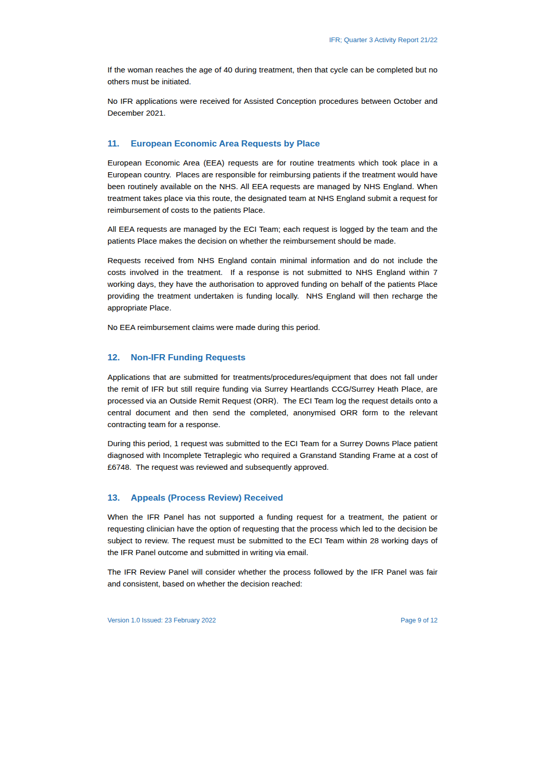IFR; Quarter 3 Activity Report 21/22
If the woman reaches the age of 40 during treatment, then that cycle can be completed but no others must be initiated.
No IFR applications were received for Assisted Conception procedures between October and December 2021.
11. European Economic Area Requests by Place
European Economic Area (EEA) requests are for routine treatments which took place in a European country. Places are responsible for reimbursing patients if the treatment would have been routinely available on the NHS. All EEA requests are managed by NHS England. When treatment takes place via this route, the designated team at NHS England submit a request for reimbursement of costs to the patients Place.
All EEA requests are managed by the ECI Team; each request is logged by the team and the patients Place makes the decision on whether the reimbursement should be made.
Requests received from NHS England contain minimal information and do not include the costs involved in the treatment. If a response is not submitted to NHS England within 7 working days, they have the authorisation to approved funding on behalf of the patients Place providing the treatment undertaken is funding locally. NHS England will then recharge the appropriate Place.
No EEA reimbursement claims were made during this period.
12. Non-IFR Funding Requests
Applications that are submitted for treatments/procedures/equipment that does not fall under the remit of IFR but still require funding via Surrey Heartlands CCG/Surrey Heath Place, are processed via an Outside Remit Request (ORR). The ECI Team log the request details onto a central document and then send the completed, anonymised ORR form to the relevant contracting team for a response.
During this period, 1 request was submitted to the ECI Team for a Surrey Downs Place patient diagnosed with Incomplete Tetraplegic who required a Granstand Standing Frame at a cost of £6748. The request was reviewed and subsequently approved.
13. Appeals (Process Review) Received
When the IFR Panel has not supported a funding request for a treatment, the patient or requesting clinician have the option of requesting that the process which led to the decision be subject to review. The request must be submitted to the ECI Team within 28 working days of the IFR Panel outcome and submitted in writing via email.
The IFR Review Panel will consider whether the process followed by the IFR Panel was fair and consistent, based on whether the decision reached:
Version 1.0 Issued: 23 February 2022
Page 9 of 12